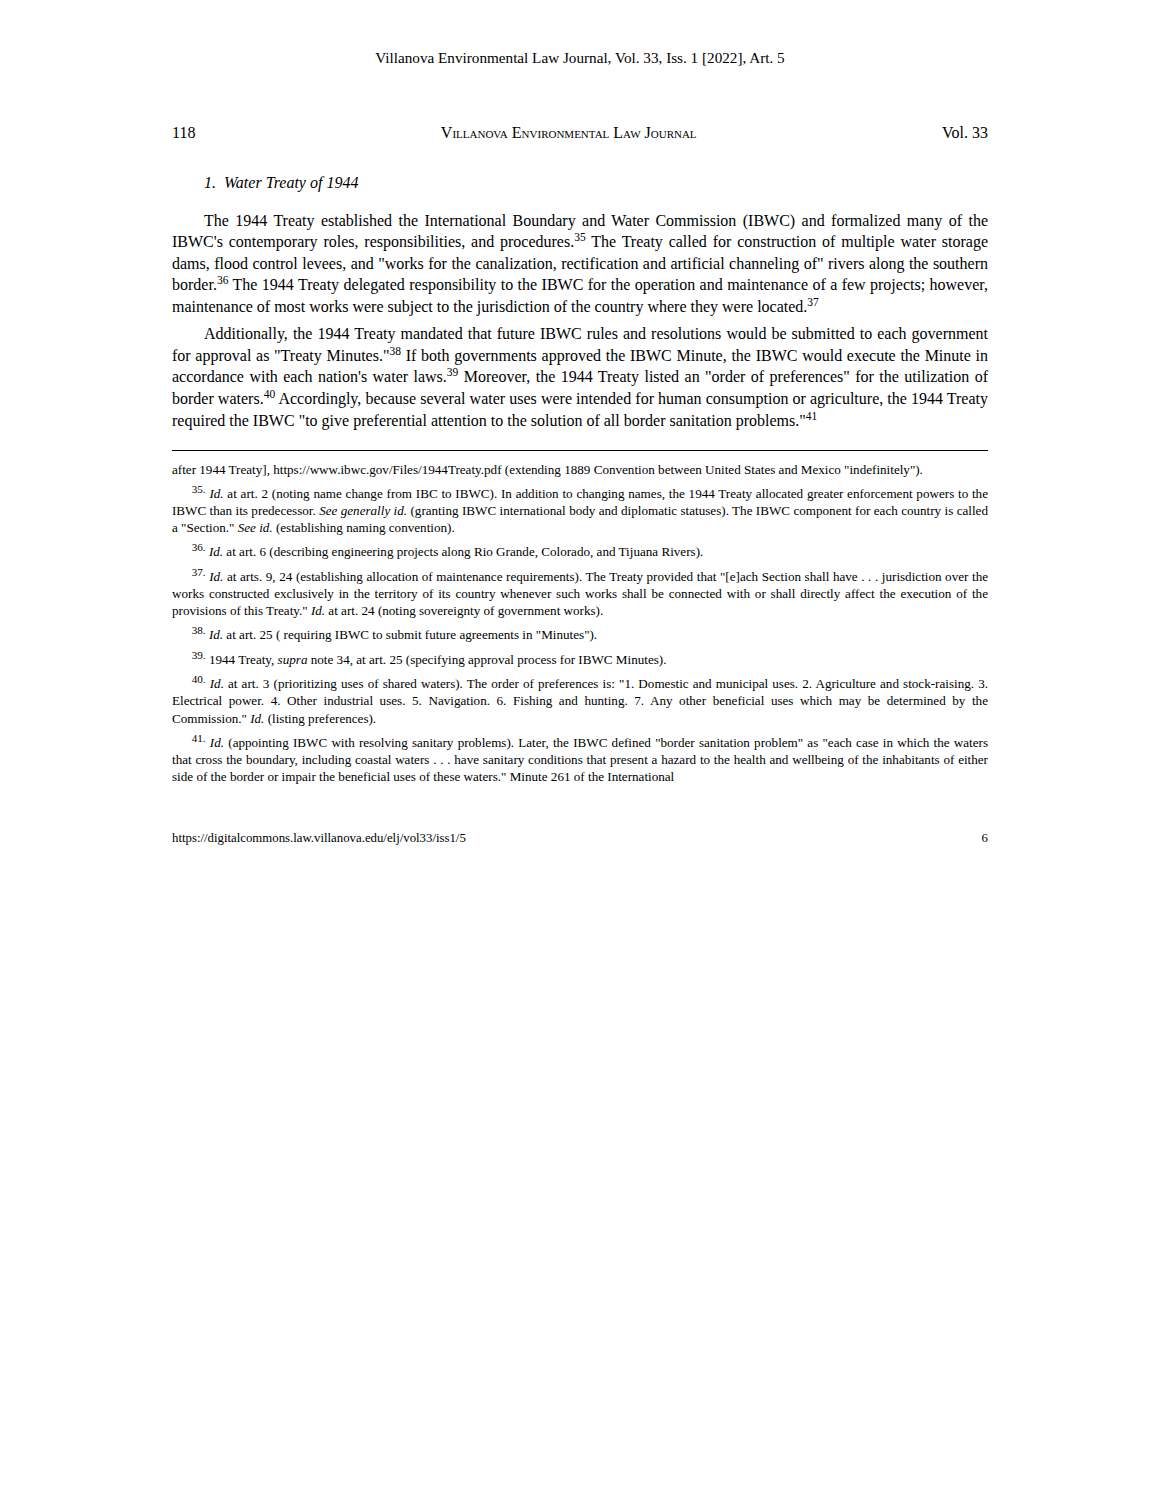Villanova Environmental Law Journal, Vol. 33, Iss. 1 [2022], Art. 5
118 Villanova Environmental Law Journal Vol. 33
1. Water Treaty of 1944
The 1944 Treaty established the International Boundary and Water Commission (IBWC) and formalized many of the IBWC's contemporary roles, responsibilities, and procedures.35 The Treaty called for construction of multiple water storage dams, flood control levees, and "works for the canalization, rectification and artificial channeling of" rivers along the southern border.36 The 1944 Treaty delegated responsibility to the IBWC for the operation and maintenance of a few projects; however, maintenance of most works were subject to the jurisdiction of the country where they were located.37
Additionally, the 1944 Treaty mandated that future IBWC rules and resolutions would be submitted to each government for approval as "Treaty Minutes."38 If both governments approved the IBWC Minute, the IBWC would execute the Minute in accordance with each nation's water laws.39 Moreover, the 1944 Treaty listed an "order of preferences" for the utilization of border waters.40 Accordingly, because several water uses were intended for human consumption or agriculture, the 1944 Treaty required the IBWC "to give preferential attention to the solution of all border sanitation problems."41
after 1944 Treaty], https://www.ibwc.gov/Files/1944Treaty.pdf (extending 1889 Convention between United States and Mexico "indefinitely").
35. Id. at art. 2 (noting name change from IBC to IBWC). In addition to changing names, the 1944 Treaty allocated greater enforcement powers to the IBWC than its predecessor. See generally id. (granting IBWC international body and diplomatic statuses). The IBWC component for each country is called a "Section." See id. (establishing naming convention).
36. Id. at art. 6 (describing engineering projects along Rio Grande, Colorado, and Tijuana Rivers).
37. Id. at arts. 9, 24 (establishing allocation of maintenance requirements). The Treaty provided that "[e]ach Section shall have . . . jurisdiction over the works constructed exclusively in the territory of its country whenever such works shall be connected with or shall directly affect the execution of the provisions of this Treaty." Id. at art. 24 (noting sovereignty of government works).
38. Id. at art. 25 ( requiring IBWC to submit future agreements in "Minutes").
39. 1944 Treaty, supra note 34, at art. 25 (specifying approval process for IBWC Minutes).
40. Id. at art. 3 (prioritizing uses of shared waters). The order of preferences is: "1. Domestic and municipal uses. 2. Agriculture and stock-raising. 3. Electrical power. 4. Other industrial uses. 5. Navigation. 6. Fishing and hunting. 7. Any other beneficial uses which may be determined by the Commission." Id. (listing preferences).
41. Id. (appointing IBWC with resolving sanitary problems). Later, the IBWC defined "border sanitation problem" as "each case in which the waters that cross the boundary, including coastal waters . . . have sanitary conditions that present a hazard to the health and wellbeing of the inhabitants of either side of the border or impair the beneficial uses of these waters." Minute 261 of the International
https://digitalcommons.law.villanova.edu/elj/vol33/iss1/5 6